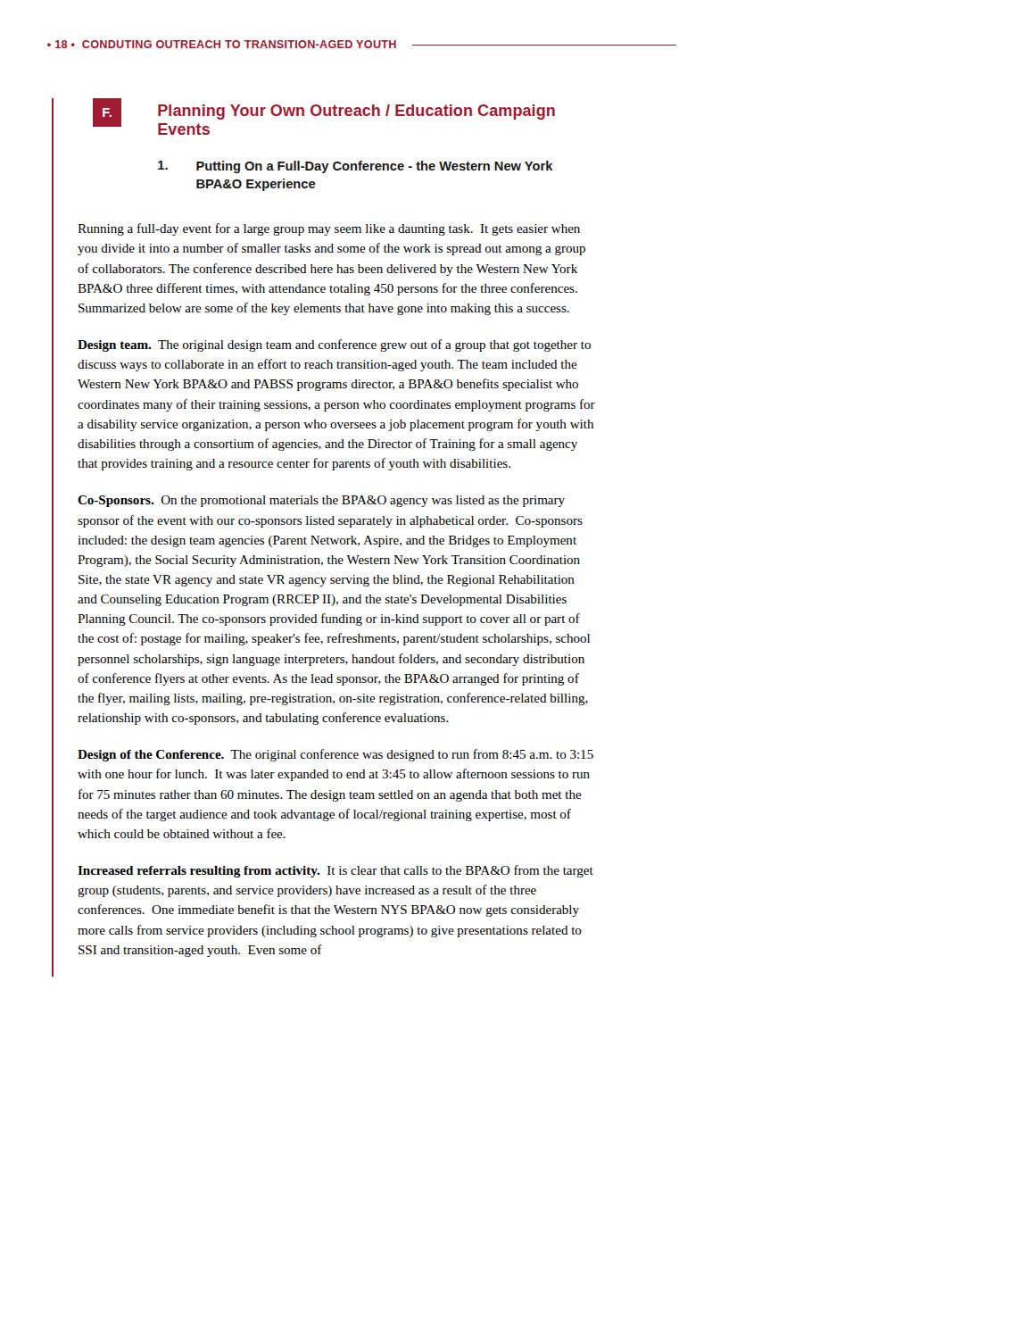• 18 • CONDUTING OUTREACH TO TRANSITION-AGED YOUTH
F.
Planning Your Own Outreach / Education Campaign Events
1.
Putting On a Full-Day Conference - the Western New York BPA&O Experience
Running a full-day event for a large group may seem like a daunting task. It gets easier when you divide it into a number of smaller tasks and some of the work is spread out among a group of collaborators. The conference described here has been delivered by the Western New York BPA&O three different times, with attendance totaling 450 persons for the three conferences. Summarized below are some of the key elements that have gone into making this a success.
Design team. The original design team and conference grew out of a group that got together to discuss ways to collaborate in an effort to reach transition-aged youth. The team included the Western New York BPA&O and PABSS programs director, a BPA&O benefits specialist who coordinates many of their training sessions, a person who coordinates employment programs for a disability service organization, a person who oversees a job placement program for youth with disabilities through a consortium of agencies, and the Director of Training for a small agency that provides training and a resource center for parents of youth with disabilities.
Co-Sponsors. On the promotional materials the BPA&O agency was listed as the primary sponsor of the event with our co-sponsors listed separately in alphabetical order. Co-sponsors included: the design team agencies (Parent Network, Aspire, and the Bridges to Employment Program), the Social Security Administration, the Western New York Transition Coordination Site, the state VR agency and state VR agency serving the blind, the Regional Rehabilitation and Counseling Education Program (RRCEP II), and the state's Developmental Disabilities Planning Council. The co-sponsors provided funding or in-kind support to cover all or part of the cost of: postage for mailing, speaker's fee, refreshments, parent/student scholarships, school personnel scholarships, sign language interpreters, handout folders, and secondary distribution of conference flyers at other events. As the lead sponsor, the BPA&O arranged for printing of the flyer, mailing lists, mailing, pre-registration, on-site registration, conference-related billing, relationship with co-sponsors, and tabulating conference evaluations.
Design of the Conference. The original conference was designed to run from 8:45 a.m. to 3:15 with one hour for lunch. It was later expanded to end at 3:45 to allow afternoon sessions to run for 75 minutes rather than 60 minutes. The design team settled on an agenda that both met the needs of the target audience and took advantage of local/regional training expertise, most of which could be obtained without a fee.
Increased referrals resulting from activity. It is clear that calls to the BPA&O from the target group (students, parents, and service providers) have increased as a result of the three conferences. One immediate benefit is that the Western NYS BPA&O now gets considerably more calls from service providers (including school programs) to give presentations related to SSI and transition-aged youth. Even some of